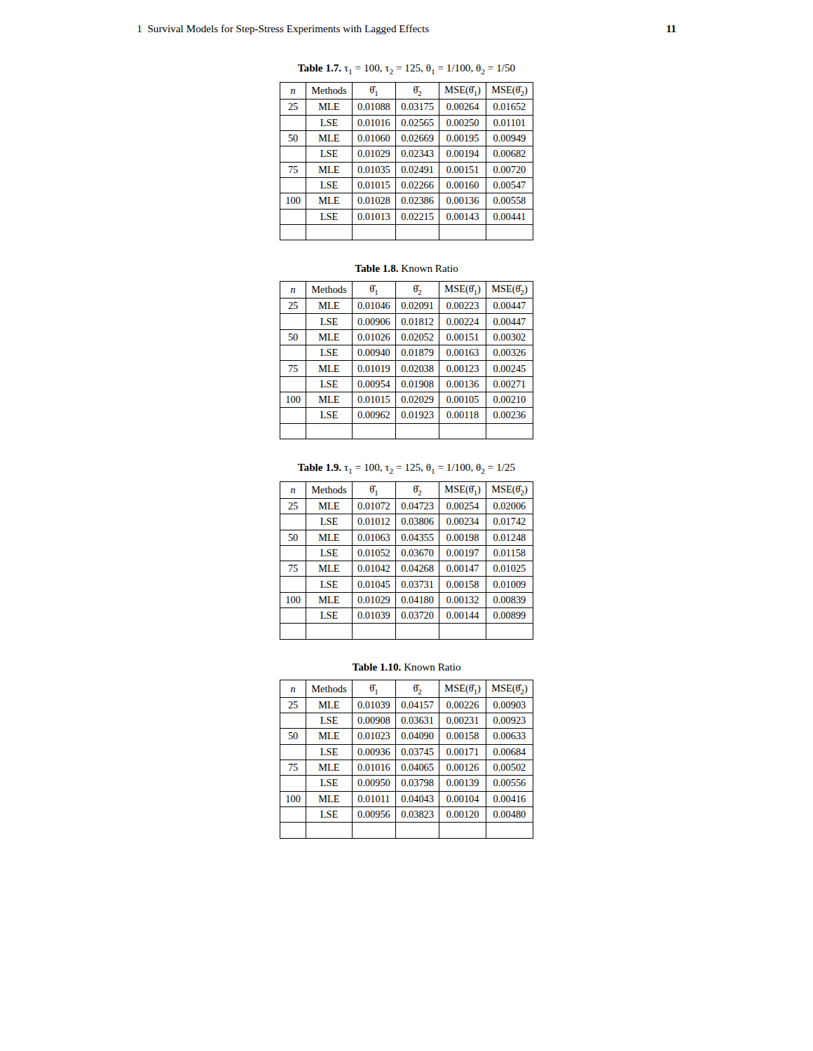1 Survival Models for Step-Stress Experiments with Lagged Effects 11
Table 1.7. τ1 = 100, τ2 = 125, θ1 = 1/100, θ2 = 1/50
| n | Methods | θ̂ 1 | θ̂ 2 | MSE(θ̂ 1 ) | MSE(θ̂ 2 ) |
| --- | --- | --- | --- | --- | --- |
| 25 | MLE | 0.01088 | 0.03175 | 0.00264 | 0.01652 |
| | LSE | 0.01016 | 0.02565 | 0.00250 | 0.01101 |
| 50 | MLE | 0.01060 | 0.02669 | 0.00195 | 0.00949 |
| | LSE | 0.01029 | 0.02343 | 0.00194 | 0.00682 |
| 75 | MLE | 0.01035 | 0.02491 | 0.00151 | 0.00720 |
| | LSE | 0.01015 | 0.02266 | 0.00160 | 0.00547 |
| 100 | MLE | 0.01028 | 0.02386 | 0.00136 | 0.00558 |
| | LSE | 0.01013 | 0.02215 | 0.00143 | 0.00441 |
Table 1.8. Known Ratio
| n | Methods | θ̂ 1 | θ̂ 2 | MSE(θ̂ 1 ) | MSE(θ̂ 2 ) |
| --- | --- | --- | --- | --- | --- |
| 25 | MLE | 0.01046 | 0.02091 | 0.00223 | 0.00447 |
| | LSE | 0.00906 | 0.01812 | 0.00224 | 0.00447 |
| 50 | MLE | 0.01026 | 0.02052 | 0.00151 | 0.00302 |
| | LSE | 0.00940 | 0.01879 | 0.00163 | 0.00326 |
| 75 | MLE | 0.01019 | 0.02038 | 0.00123 | 0.00245 |
| | LSE | 0.00954 | 0.01908 | 0.00136 | 0.00271 |
| 100 | MLE | 0.01015 | 0.02029 | 0.00105 | 0.00210 |
| | LSE | 0.00962 | 0.01923 | 0.00118 | 0.00236 |
Table 1.9. τ1 = 100, τ2 = 125, θ1 = 1/100, θ2 = 1/25
| n | Methods | θ̂ 1 | θ̂ 2 | MSE(θ̂ 1 ) | MSE(θ̂ 2 ) |
| --- | --- | --- | --- | --- | --- |
| 25 | MLE | 0.01072 | 0.04723 | 0.00254 | 0.02006 |
| | LSE | 0.01012 | 0.03806 | 0.00234 | 0.01742 |
| 50 | MLE | 0.01063 | 0.04355 | 0.00198 | 0.01248 |
| | LSE | 0.01052 | 0.03670 | 0.00197 | 0.01158 |
| 75 | MLE | 0.01042 | 0.04268 | 0.00147 | 0.01025 |
| | LSE | 0.01045 | 0.03731 | 0.00158 | 0.01009 |
| 100 | MLE | 0.01029 | 0.04180 | 0.00132 | 0.00839 |
| | LSE | 0.01039 | 0.03720 | 0.00144 | 0.00899 |
Table 1.10. Known Ratio
| n | Methods | θ̂ 1 | θ̂ 2 | MSE(θ̂ 1 ) | MSE(θ̂ 2 ) |
| --- | --- | --- | --- | --- | --- |
| 25 | MLE | 0.01039 | 0.04157 | 0.00226 | 0.00903 |
| | LSE | 0.00908 | 0.03631 | 0.00231 | 0.00923 |
| 50 | MLE | 0.01023 | 0.04090 | 0.00158 | 0.00633 |
| | LSE | 0.00936 | 0.03745 | 0.00171 | 0.00684 |
| 75 | MLE | 0.01016 | 0.04065 | 0.00126 | 0.00502 |
| | LSE | 0.00950 | 0.03798 | 0.00139 | 0.00556 |
| 100 | MLE | 0.01011 | 0.04043 | 0.00104 | 0.00416 |
| | LSE | 0.00956 | 0.03823 | 0.00120 | 0.00480 |